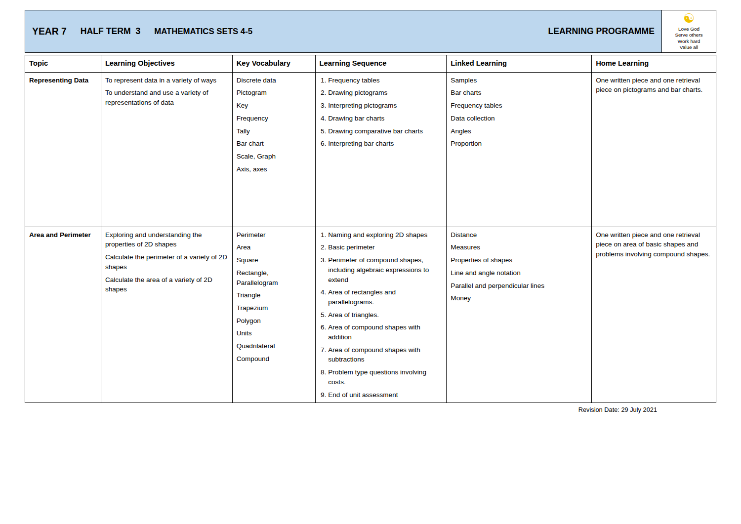YEAR 7 HALF TERM 3 MATHEMATICS SETS 4-5 LEARNING PROGRAMME
☯ Love God
Serve others
Work hard
Value all
| Topic | Learning Objectives | Key Vocabulary | Learning Sequence | Linked Learning | Home Learning |
| --- | --- | --- | --- | --- | --- |
| Representing Data | To represent data in a variety of ways To understand and use a variety of representations of data | Discrete data Pictogram Key Frequency Tally Bar chart Scale, Graph Axis, axes | Frequency tables Drawing pictograms Interpreting pictograms Drawing bar charts Drawing comparative bar charts Interpreting bar charts | Samples Bar charts Frequency tables Data collection Angles Proportion | One written piece and one retrieval piece on pictograms and bar charts. |
| Area and Perimeter | Exploring and understanding the properties of 2D shapes Calculate the perimeter of a variety of 2D shapes Calculate the area of a variety of 2D shapes | Perimeter Area Square Rectangle, Parallelogram Triangle Trapezium Polygon Units Quadrilateral Compound | Naming and exploring 2D shapes Basic perimeter Perimeter of compound shapes, including algebraic expressions to extend Area of rectangles and parallelograms. Area of triangles. Area of compound shapes with addition Area of compound shapes with subtractions Problem type questions involving costs. End of unit assessment | Distance Measures Properties of shapes Line and angle notation Parallel and perpendicular lines Money | One written piece and one retrieval piece on area of basic shapes and problems involving compound shapes. |
Revision Date: 29 July 2021